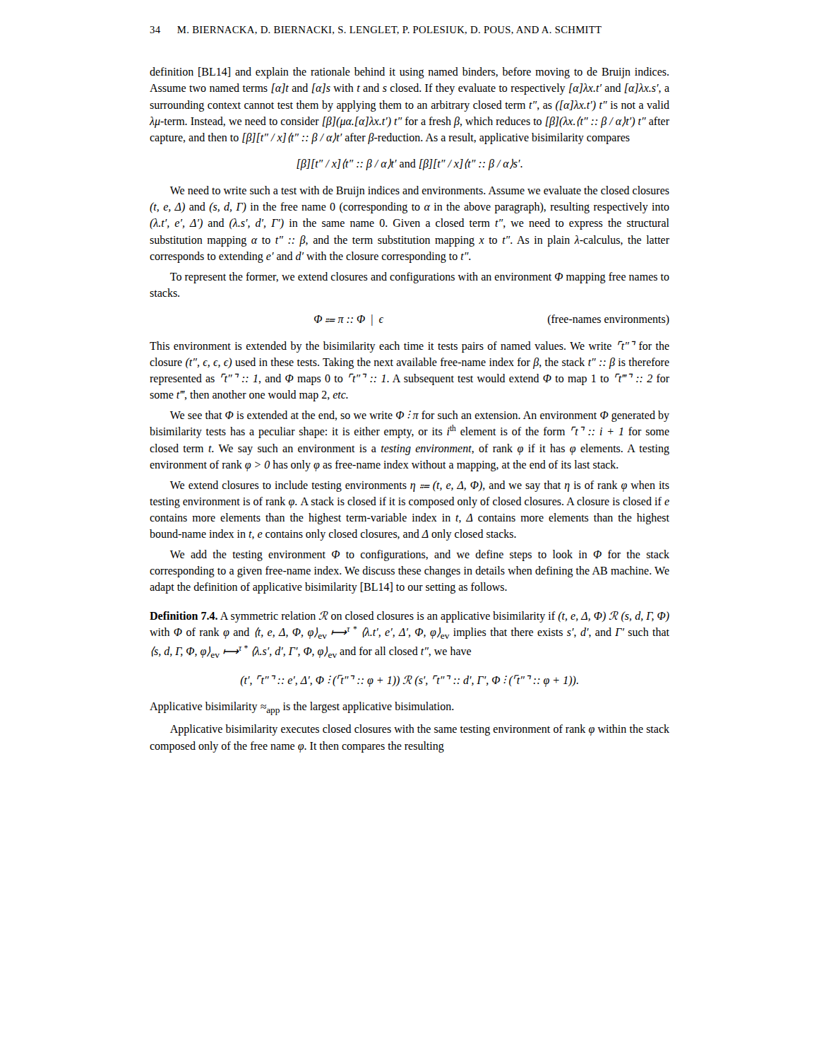34 M. BIERNACKA, D. BIERNACKI, S. LENGLET, P. POLESIUK, D. POUS, AND A. SCHMITT
definition [BL14] and explain the rationale behind it using named binders, before moving to de Bruijn indices. Assume two named terms [α]t and [α]s with t and s closed. If they evaluate to respectively [α]λx.t′ and [α]λx.s′, a surrounding context cannot test them by applying them to an arbitrary closed term t″, as ([α]λx.t′) t″ is not a valid λμ-term. Instead, we need to consider [β](μα.[α]λx.t′) t″ for a fresh β, which reduces to [β](λx.⟨t″ :: β / α⟩t′) t″ after capture, and then to [β][t″ / x]⟨t″ :: β / α⟩t′ after β-reduction. As a result, applicative bisimilarity compares
[β][t″ / x]⟨t″ :: β / α⟩t′ and [β][t″ / x]⟨t″ :: β / α⟩s′.
We need to write such a test with de Bruijn indices and environments. Assume we evaluate the closed closures (t, e, Δ) and (s, d, Γ) in the free name 0 (corresponding to α in the above paragraph), resulting respectively into (λ.t′, e′, Δ′) and (λ.s′, d′, Γ′) in the same name 0. Given a closed term t″, we need to express the structural substitution mapping α to t″ :: β, and the term substitution mapping x to t″. As in plain λ-calculus, the latter corresponds to extending e′ and d′ with the closure corresponding to t″.
To represent the former, we extend closures and configurations with an environment Φ mapping free names to stacks.
Φ ⩴ π :: Φ | ϵ (free-names environments)
This environment is extended by the bisimilarity each time it tests pairs of named values. We write ⌜t″⌝ for the closure (t″, ϵ, ϵ, ϵ) used in these tests. Taking the next available free-name index for β, the stack t″ :: β is therefore represented as ⌜t″⌝ :: 1, and Φ maps 0 to ⌜t″⌝ :: 1. A subsequent test would extend Φ to map 1 to ⌜t‴⌝ :: 2 for some t‴, then another one would map 2, etc.
We see that Φ is extended at the end, so we write Φ ⫶ π for such an extension. An environment Φ generated by bisimilarity tests has a peculiar shape: it is either empty, or its ith element is of the form ⌜t⌝ :: i + 1 for some closed term t. We say such an environment is a testing environment, of rank φ if it has φ elements. A testing environment of rank φ > 0 has only φ as free-name index without a mapping, at the end of its last stack.
We extend closures to include testing environments η ⩴ (t, e, Δ, Φ), and we say that η is of rank φ when its testing environment is of rank φ. A stack is closed if it is composed only of closed closures. A closure is closed if e contains more elements than the highest term-variable index in t, Δ contains more elements than the highest bound-name index in t, e contains only closed closures, and Δ only closed stacks.
We add the testing environment Φ to configurations, and we define steps to look in Φ for the stack corresponding to a given free-name index. We discuss these changes in details when defining the AB machine. We adapt the definition of applicative bisimilarity [BL14] to our setting as follows.
Definition 7.4. A symmetric relation ℛ on closed closures is an applicative bisimilarity if (t, e, Δ, Φ) ℛ (s, d, Γ, Φ) with Φ of rank φ and ⟨t, e, Δ, Φ, φ⟩ev ⟼τ * ⟨λ.t′, e′, Δ′, Φ, φ⟩ev implies that there exists s′, d′, and Γ′ such that ⟨s, d, Γ, Φ, φ⟩ev ⟼τ * ⟨λ.s′, d′, Γ′, Φ, φ⟩ev and for all closed t″, we have
(t′, ⌜t″⌝ :: e′, Δ′, Φ ⫶ (⌜t″⌝ :: φ + 1)) ℛ (s′, ⌜t″⌝ :: d′, Γ′, Φ ⫶ (⌜t″⌝ :: φ + 1)).
Applicative bisimilarity ≈app is the largest applicative bisimulation.
Applicative bisimilarity executes closed closures with the same testing environment of rank φ within the stack composed only of the free name φ. It then compares the resulting